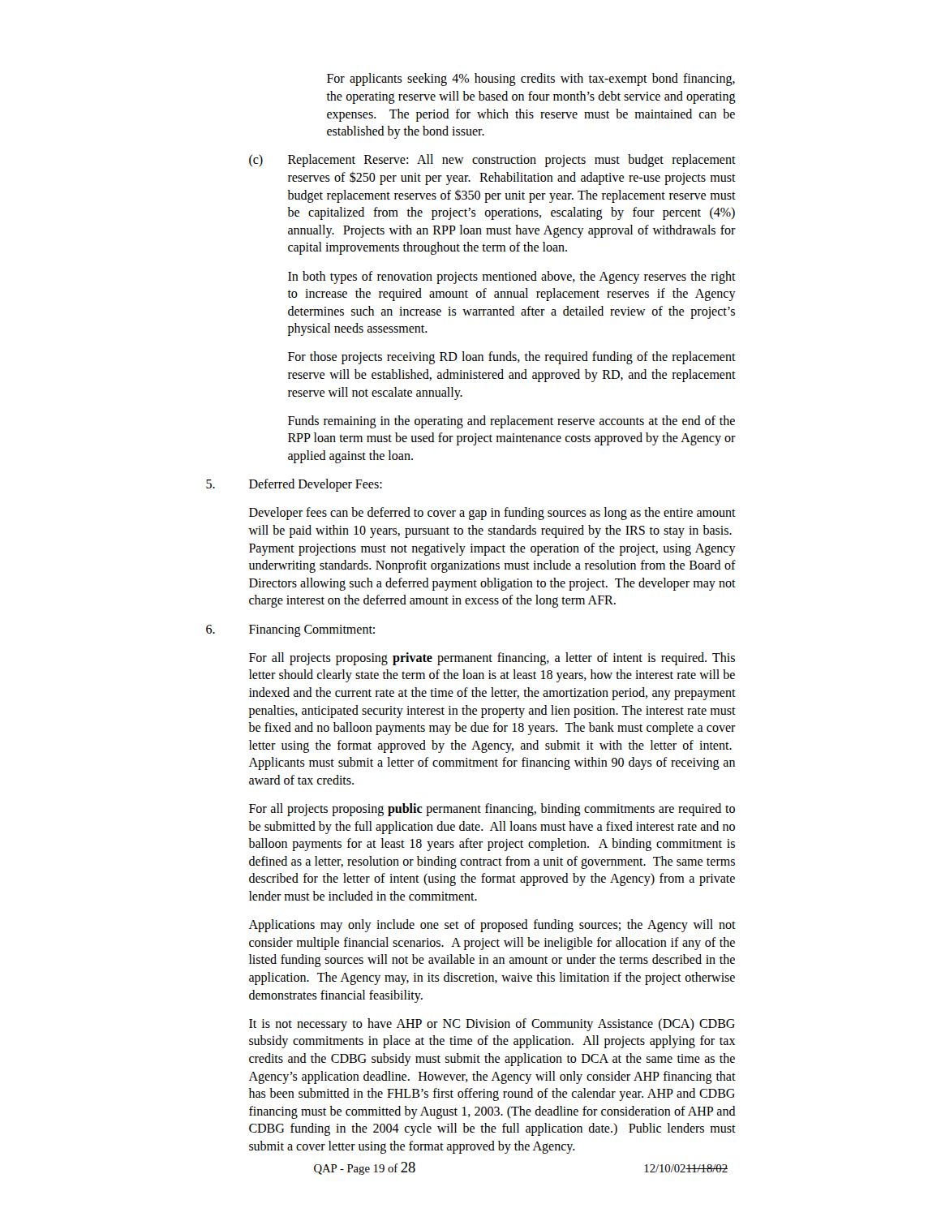For applicants seeking 4% housing credits with tax-exempt bond financing, the operating reserve will be based on four month’s debt service and operating expenses. The period for which this reserve must be maintained can be established by the bond issuer.
(c)
Replacement Reserve: All new construction projects must budget replacement reserves of $250 per unit per year. Rehabilitation and adaptive re-use projects must budget replacement reserves of $350 per unit per year. The replacement reserve must be capitalized from the project’s operations, escalating by four percent (4%) annually. Projects with an RPP loan must have Agency approval of withdrawals for capital improvements throughout the term of the loan.
In both types of renovation projects mentioned above, the Agency reserves the right to increase the required amount of annual replacement reserves if the Agency determines such an increase is warranted after a detailed review of the project’s physical needs assessment.
For those projects receiving RD loan funds, the required funding of the replacement reserve will be established, administered and approved by RD, and the replacement reserve will not escalate annually.
Funds remaining in the operating and replacement reserve accounts at the end of the RPP loan term must be used for project maintenance costs approved by the Agency or applied against the loan.
5.
Deferred Developer Fees:
Developer fees can be deferred to cover a gap in funding sources as long as the entire amount will be paid within 10 years, pursuant to the standards required by the IRS to stay in basis. Payment projections must not negatively impact the operation of the project, using Agency underwriting standards. Nonprofit organizations must include a resolution from the Board of Directors allowing such a deferred payment obligation to the project. The developer may not charge interest on the deferred amount in excess of the long term AFR.
6.
Financing Commitment:
For all projects proposing private permanent financing, a letter of intent is required. This letter should clearly state the term of the loan is at least 18 years, how the interest rate will be indexed and the current rate at the time of the letter, the amortization period, any prepayment penalties, anticipated security interest in the property and lien position. The interest rate must be fixed and no balloon payments may be due for 18 years. The bank must complete a cover letter using the format approved by the Agency, and submit it with the letter of intent. Applicants must submit a letter of commitment for financing within 90 days of receiving an award of tax credits.
For all projects proposing public permanent financing, binding commitments are required to be submitted by the full application due date. All loans must have a fixed interest rate and no balloon payments for at least 18 years after project completion. A binding commitment is defined as a letter, resolution or binding contract from a unit of government. The same terms described for the letter of intent (using the format approved by the Agency) from a private lender must be included in the commitment.
Applications may only include one set of proposed funding sources; the Agency will not consider multiple financial scenarios. A project will be ineligible for allocation if any of the listed funding sources will not be available in an amount or under the terms described in the application. The Agency may, in its discretion, waive this limitation if the project otherwise demonstrates financial feasibility.
It is not necessary to have AHP or NC Division of Community Assistance (DCA) CDBG subsidy commitments in place at the time of the application. All projects applying for tax credits and the CDBG subsidy must submit the application to DCA at the same time as the Agency’s application deadline. However, the Agency will only consider AHP financing that has been submitted in the FHLB’s first offering round of the calendar year. AHP and CDBG financing must be committed by August 1, 2003. (The deadline for consideration of AHP and CDBG funding in the 2004 cycle will be the full application date.) Public lenders must submit a cover letter using the format approved by the Agency.
QAP - Page 19 of 28 12/10/0211/18/02